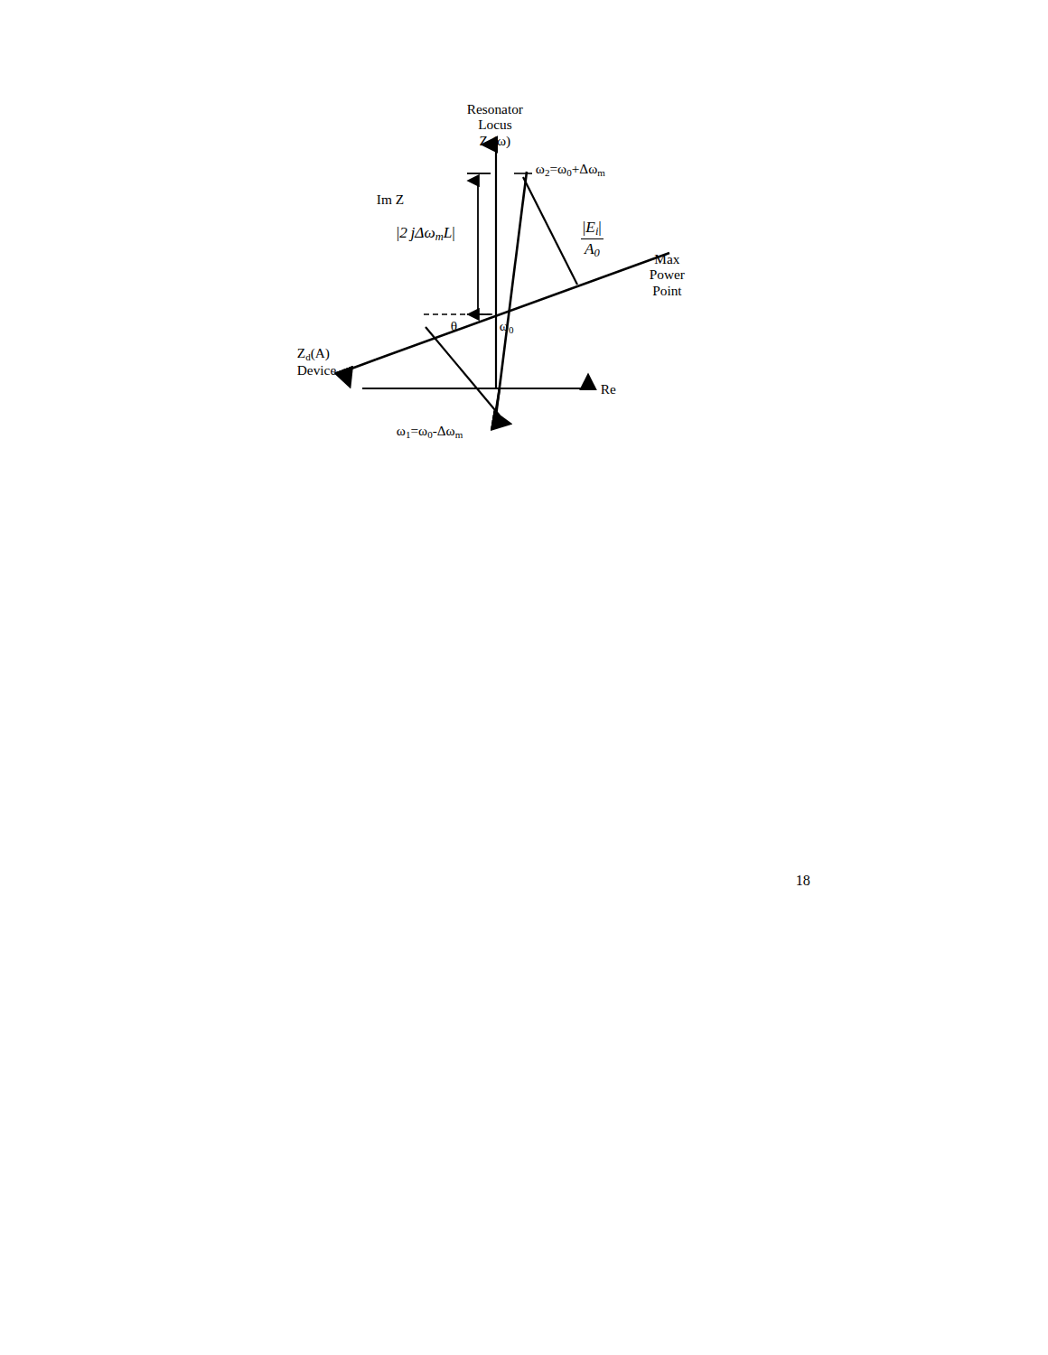Resonator
Locus
Zc(ω)
ω2=ω0+Δωm
Im Z
|2 jΔωmL|
|Ei| A0
Max
Power
Point
θ
ω0
Zd(A)
Device
Re
ω1=ω0-Δωm
18